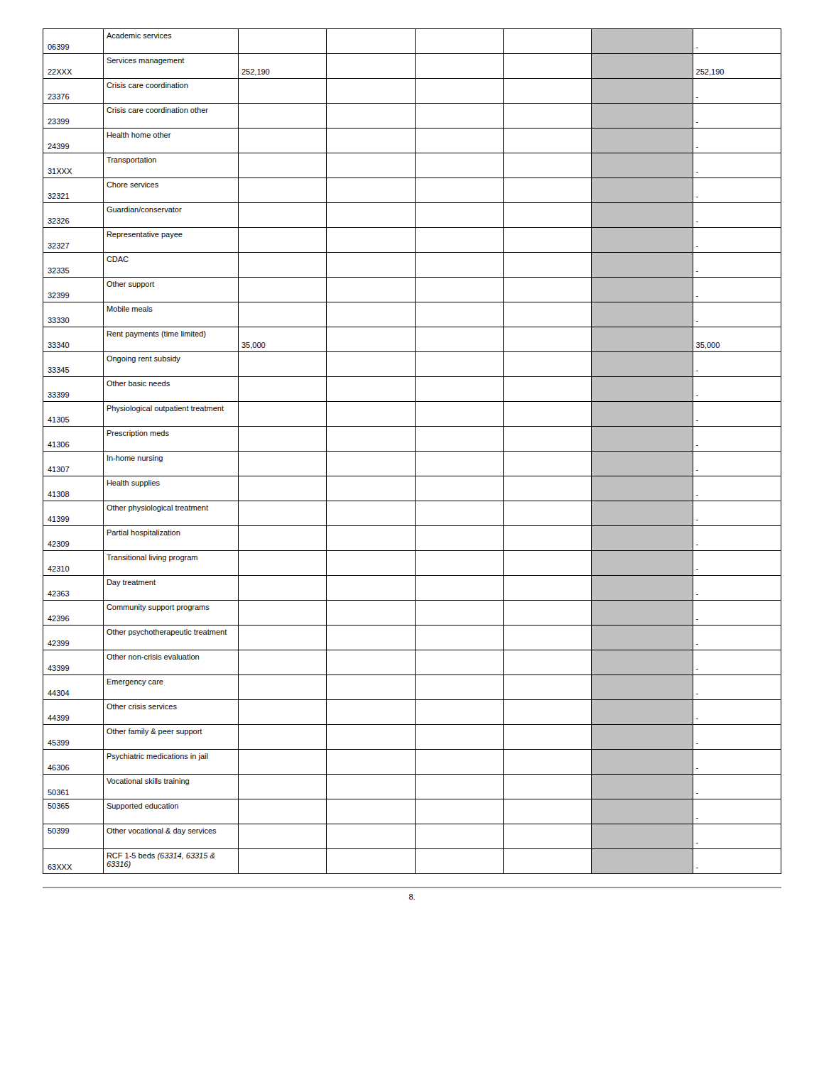| 06399 | Academic services | | | | | | - |
| 22XXX | Services management | 252,190 | | | | | 252,190 |
| 23376 | Crisis care coordination | | | | | | - |
| 23399 | Crisis care coordination other | | | | | | - |
| 24399 | Health home other | | | | | | - |
| 31XXX | Transportation | | | | | | - |
| 32321 | Chore services | | | | | | - |
| 32326 | Guardian/conservator | | | | | | - |
| 32327 | Representative payee | | | | | | - |
| 32335 | CDAC | | | | | | - |
| 32399 | Other support | | | | | | - |
| 33330 | Mobile meals | | | | | | - |
| 33340 | Rent payments (time limited) | 35,000 | | | | | 35,000 |
| 33345 | Ongoing rent subsidy | | | | | | - |
| 33399 | Other basic needs | | | | | | - |
| 41305 | Physiological outpatient treatment | | | | | | - |
| 41306 | Prescription meds | | | | | | - |
| 41307 | In-home nursing | | | | | | - |
| 41308 | Health supplies | | | | | | - |
| 41399 | Other physiological treatment | | | | | | - |
| 42309 | Partial hospitalization | | | | | | - |
| 42310 | Transitional living program | | | | | | - |
| 42363 | Day treatment | | | | | | - |
| 42396 | Community support programs | | | | | | - |
| 42399 | Other psychotherapeutic treatment | | | | | | - |
| 43399 | Other non-crisis evaluation | | | | | | - |
| 44304 | Emergency care | | | | | | - |
| 44399 | Other crisis services | | | | | | - |
| 45399 | Other family & peer support | | | | | | - |
| 46306 | Psychiatric medications in jail | | | | | | - |
| 50361 | Vocational skills training | | | | | | - |
| 50365 | Supported education | | | | | | - |
| 50399 | Other vocational & day services | | | | | | - |
| 63XXX | RCF 1-5 beds (63314, 63315 & 63316) | | | | | | - |
8.